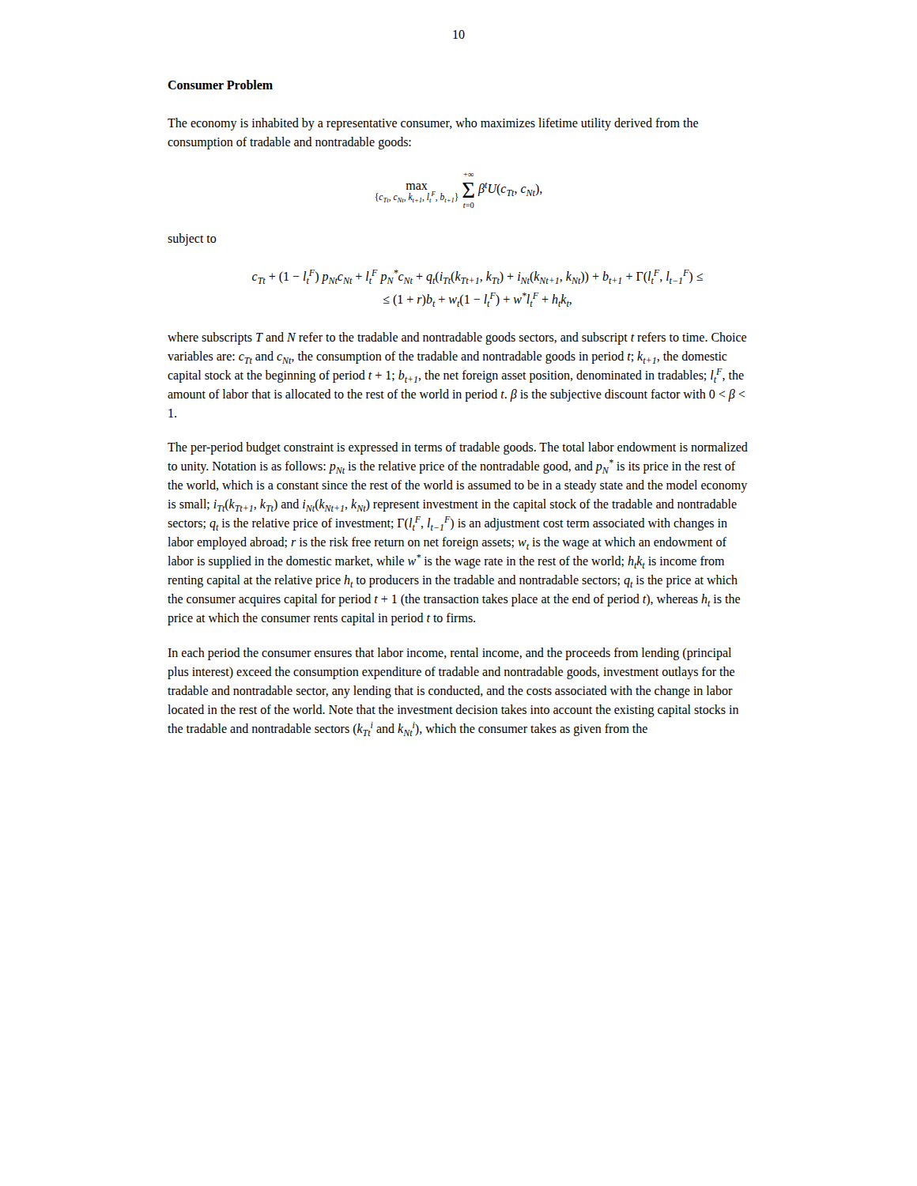10
Consumer Problem
The economy is inhabited by a representative consumer, who maximizes lifetime utility derived from the consumption of tradable and nontradable goods:
max {cTt, cNt, kt+1, ltF, bt+1} +∞ Σ t=0 βtU(cTt, cNt),
subject to
cTt + (1 − ltF) pNtcNt + ltF pN*cNt + qt(iTt(kTt+1, kTt) + iNt(kNt+1, kNt)) + bt+1 + Γ(ltF, lt−1F) ≤ ≤ (1 + r)bt + wt(1 − ltF) + w*ltF + htkt,
where subscripts T and N refer to the tradable and nontradable goods sectors, and subscript t refers to time. Choice variables are: cTt and cNt, the consumption of the tradable and nontradable goods in period t; kt+1, the domestic capital stock at the beginning of period t + 1; bt+1, the net foreign asset position, denominated in tradables; ltF, the amount of labor that is allocated to the rest of the world in period t. β is the subjective discount factor with 0 < β < 1.
The per-period budget constraint is expressed in terms of tradable goods. The total labor endowment is normalized to unity. Notation is as follows: pNt is the relative price of the nontradable good, and pN* is its price in the rest of the world, which is a constant since the rest of the world is assumed to be in a steady state and the model economy is small; iTt(kTt+1, kTt) and iNt(kNt+1, kNt) represent investment in the capital stock of the tradable and nontradable sectors; qt is the relative price of investment; Γ(ltF, lt−1F) is an adjustment cost term associated with changes in labor employed abroad; r is the risk free return on net foreign assets; wt is the wage at which an endowment of labor is supplied in the domestic market, while w* is the wage rate in the rest of the world; htkt is income from renting capital at the relative price ht to producers in the tradable and nontradable sectors; qt is the price at which the consumer acquires capital for period t + 1 (the transaction takes place at the end of period t), whereas ht is the price at which the consumer rents capital in period t to firms.
In each period the consumer ensures that labor income, rental income, and the proceeds from lending (principal plus interest) exceed the consumption expenditure of tradable and nontradable goods, investment outlays for the tradable and nontradable sector, any lending that is conducted, and the costs associated with the change in labor located in the rest of the world. Note that the investment decision takes into account the existing capital stocks in the tradable and nontradable sectors (kTti and kNti), which the consumer takes as given from the